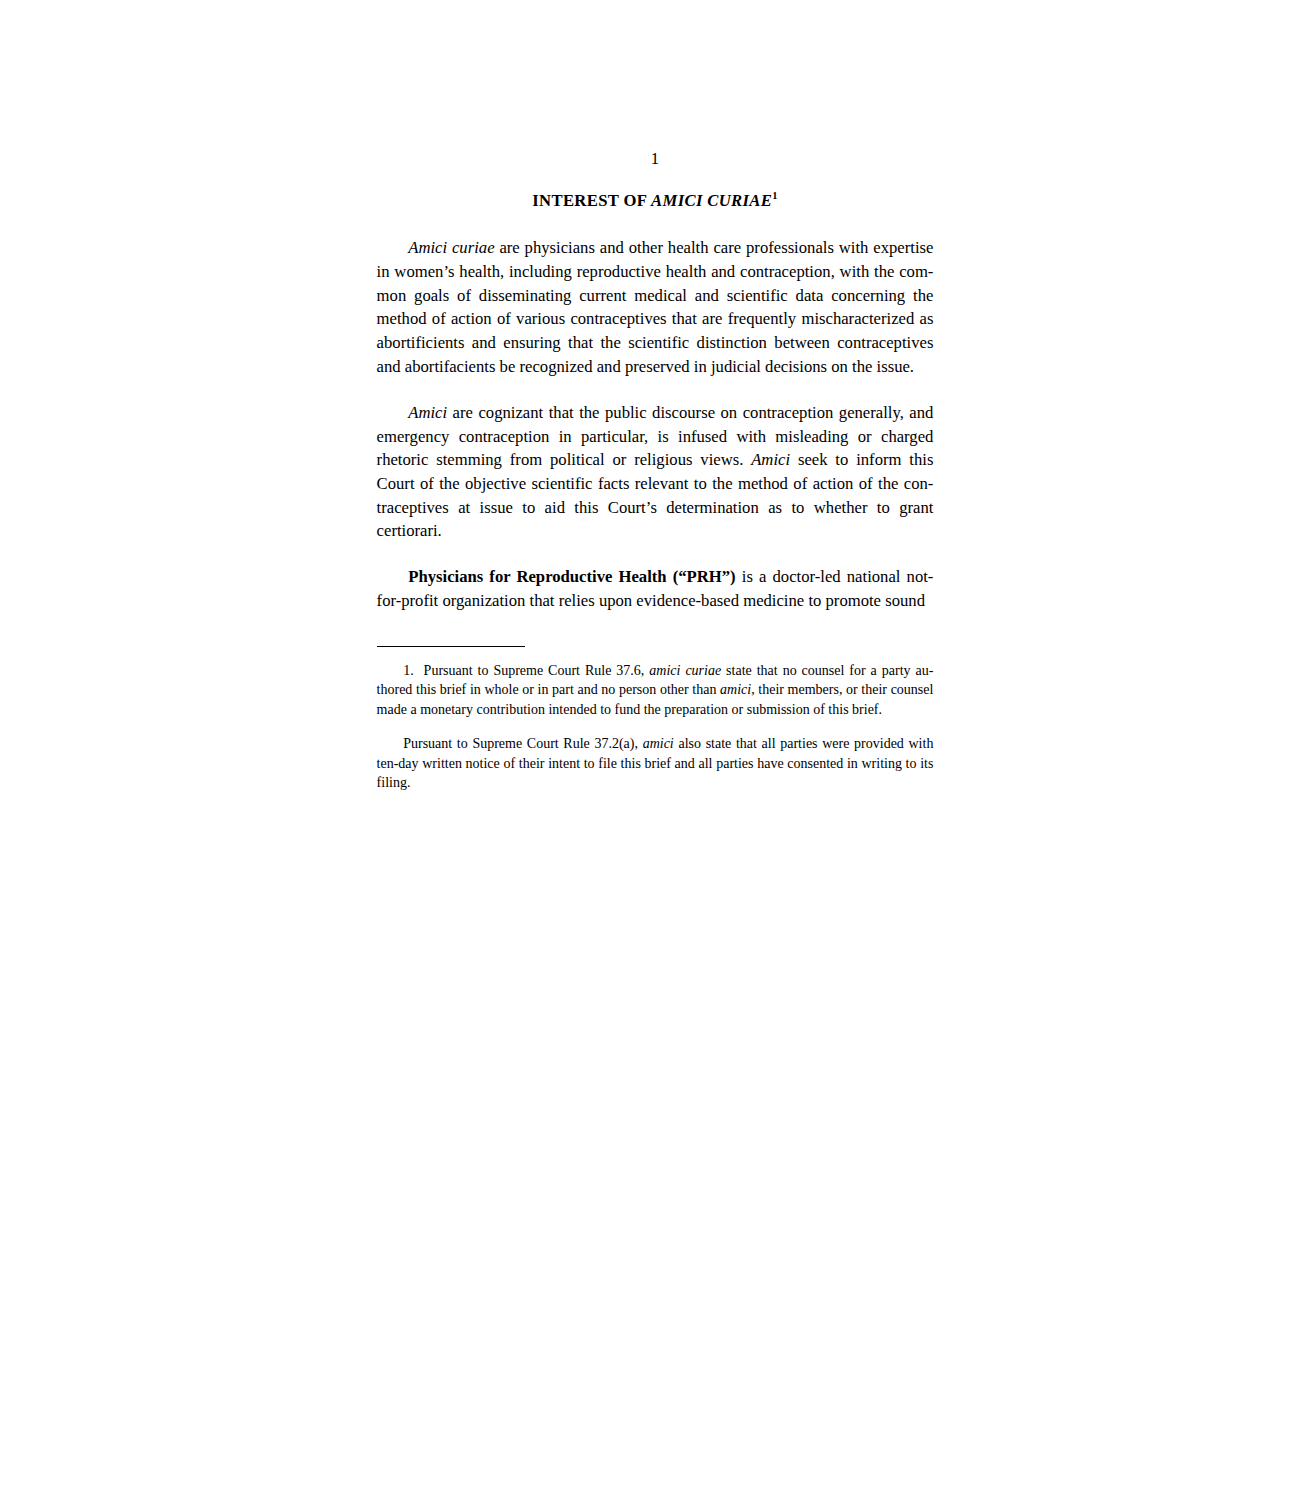1
INTEREST OF AMICI CURIAE1
Amici curiae are physicians and other health care professionals with expertise in women’s health, including reproductive health and contraception, with the common goals of disseminating current medical and scientific data concerning the method of action of various contraceptives that are frequently mischaracterized as abortificients and ensuring that the scientific distinction between contraceptives and abortifacients be recognized and preserved in judicial decisions on the issue.
Amici are cognizant that the public discourse on contraception generally, and emergency contraception in particular, is infused with misleading or charged rhetoric stemming from political or religious views. Amici seek to inform this Court of the objective scientific facts relevant to the method of action of the contraceptives at issue to aid this Court’s determination as to whether to grant certiorari.
Physicians for Reproductive Health (“PRH”) is a doctor-led national not-for-profit organization that relies upon evidence-based medicine to promote sound
1. Pursuant to Supreme Court Rule 37.6, amici curiae state that no counsel for a party authored this brief in whole or in part and no person other than amici, their members, or their counsel made a monetary contribution intended to fund the preparation or submission of this brief.
Pursuant to Supreme Court Rule 37.2(a), amici also state that all parties were provided with ten-day written notice of their intent to file this brief and all parties have consented in writing to its filing.